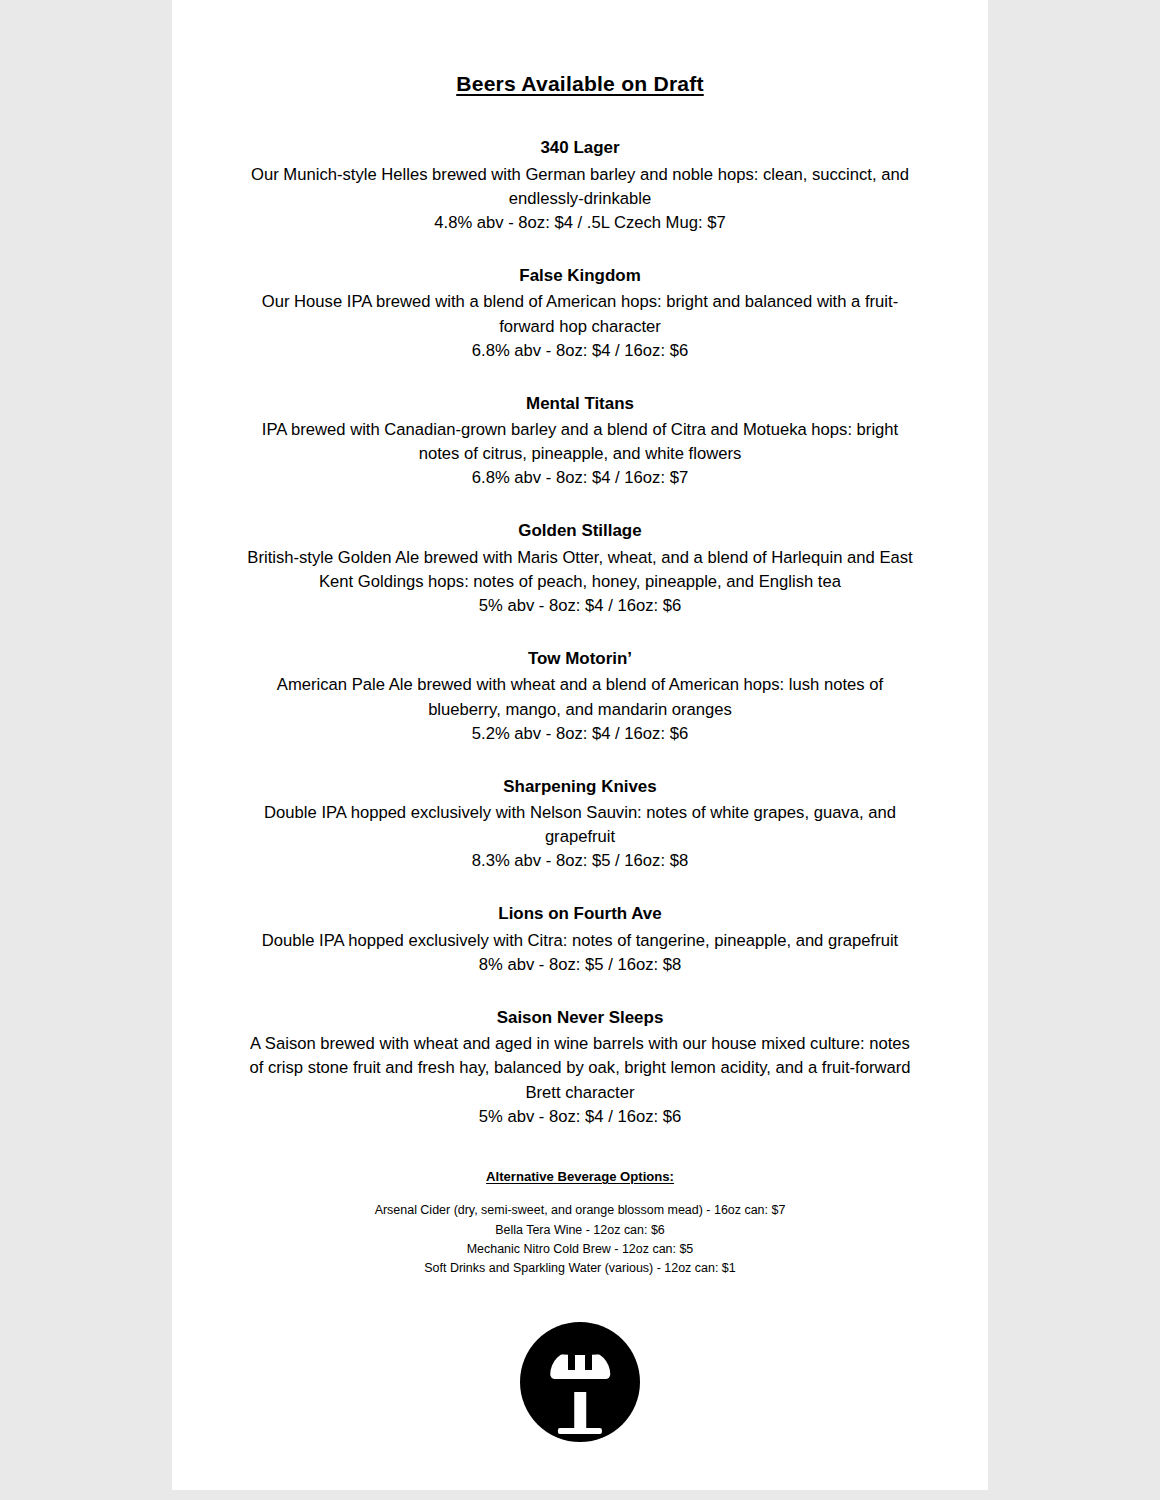Beers Available on Draft
340 Lager
Our Munich-style Helles brewed with German barley and noble hops: clean, succinct, and endlessly-drinkable
4.8% abv - 8oz: $4 / .5L Czech Mug: $7
False Kingdom
Our House IPA brewed with a blend of American hops: bright and balanced with a fruit-forward hop character
6.8% abv - 8oz: $4 / 16oz: $6
Mental Titans
IPA brewed with Canadian-grown barley and a blend of Citra and Motueka hops: bright notes of citrus, pineapple, and white flowers
6.8% abv - 8oz: $4 / 16oz: $7
Golden Stillage
British-style Golden Ale brewed with Maris Otter, wheat, and a blend of Harlequin and East Kent Goldings hops: notes of peach, honey, pineapple, and English tea
5% abv - 8oz: $4 / 16oz: $6
Tow Motorin’
American Pale Ale brewed with wheat and a blend of American hops: lush notes of blueberry, mango, and mandarin oranges
5.2% abv - 8oz: $4 / 16oz: $6
Sharpening Knives
Double IPA hopped exclusively with Nelson Sauvin: notes of white grapes, guava, and grapefruit
8.3% abv - 8oz: $5 / 16oz: $8
Lions on Fourth Ave
Double IPA hopped exclusively with Citra: notes of tangerine, pineapple, and grapefruit
8% abv - 8oz: $5 / 16oz: $8
Saison Never Sleeps
A Saison brewed with wheat and aged in wine barrels with our house mixed culture: notes of crisp stone fruit and fresh hay, balanced by oak, bright lemon acidity, and a fruit-forward Brett character
5% abv - 8oz: $4 / 16oz: $6
Alternative Beverage Options:
Arsenal Cider (dry, semi-sweet, and orange blossom mead) - 16oz can: $7
Bella Tera Wine - 12oz can: $6
Mechanic Nitro Cold Brew - 12oz can: $5
Soft Drinks and Sparkling Water (various) - 12oz can: $1